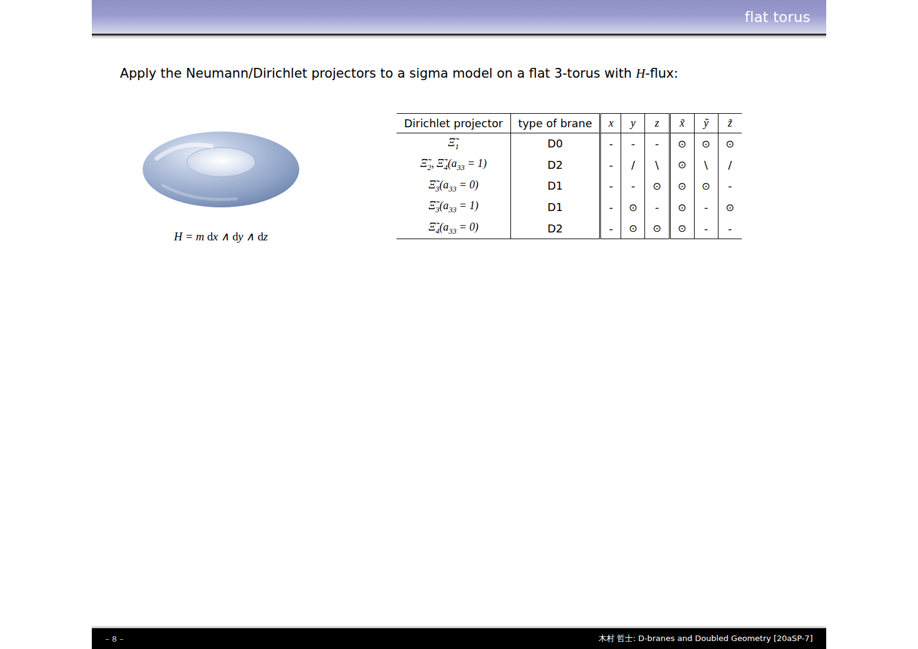flat torus
Apply the Neumann/Dirichlet projectors to a sigma model on a flat 3-torus with H-flux:
H = m dx ∧ dy ∧ dz
| Dirichlet projector | type of brane | x | y | z | x̃ | ỹ | z̃ |
| --- | --- | --- | --- | --- | --- | --- | --- |
| Ξ̃ 1 | D0 | - | - | - | ⊙ | ⊙ | ⊙ |
| Ξ̃ 2 , Ξ̃ 4 (a 33 = 1) | D2 | - | / | \ | ⊙ | \ | / |
| Ξ̃ 3 (a 33 = 0) | D1 | - | - | ⊙ | ⊙ | ⊙ | - |
| Ξ̃ 3 (a 33 = 1) | D1 | - | ⊙ | - | ⊙ | - | ⊙ |
| Ξ̃ 4 (a 33 = 0) | D2 | - | ⊙ | ⊙ | ⊙ | - | - |
– 8 – 木村 哲士: D-branes and Doubled Geometry [20aSP-7]